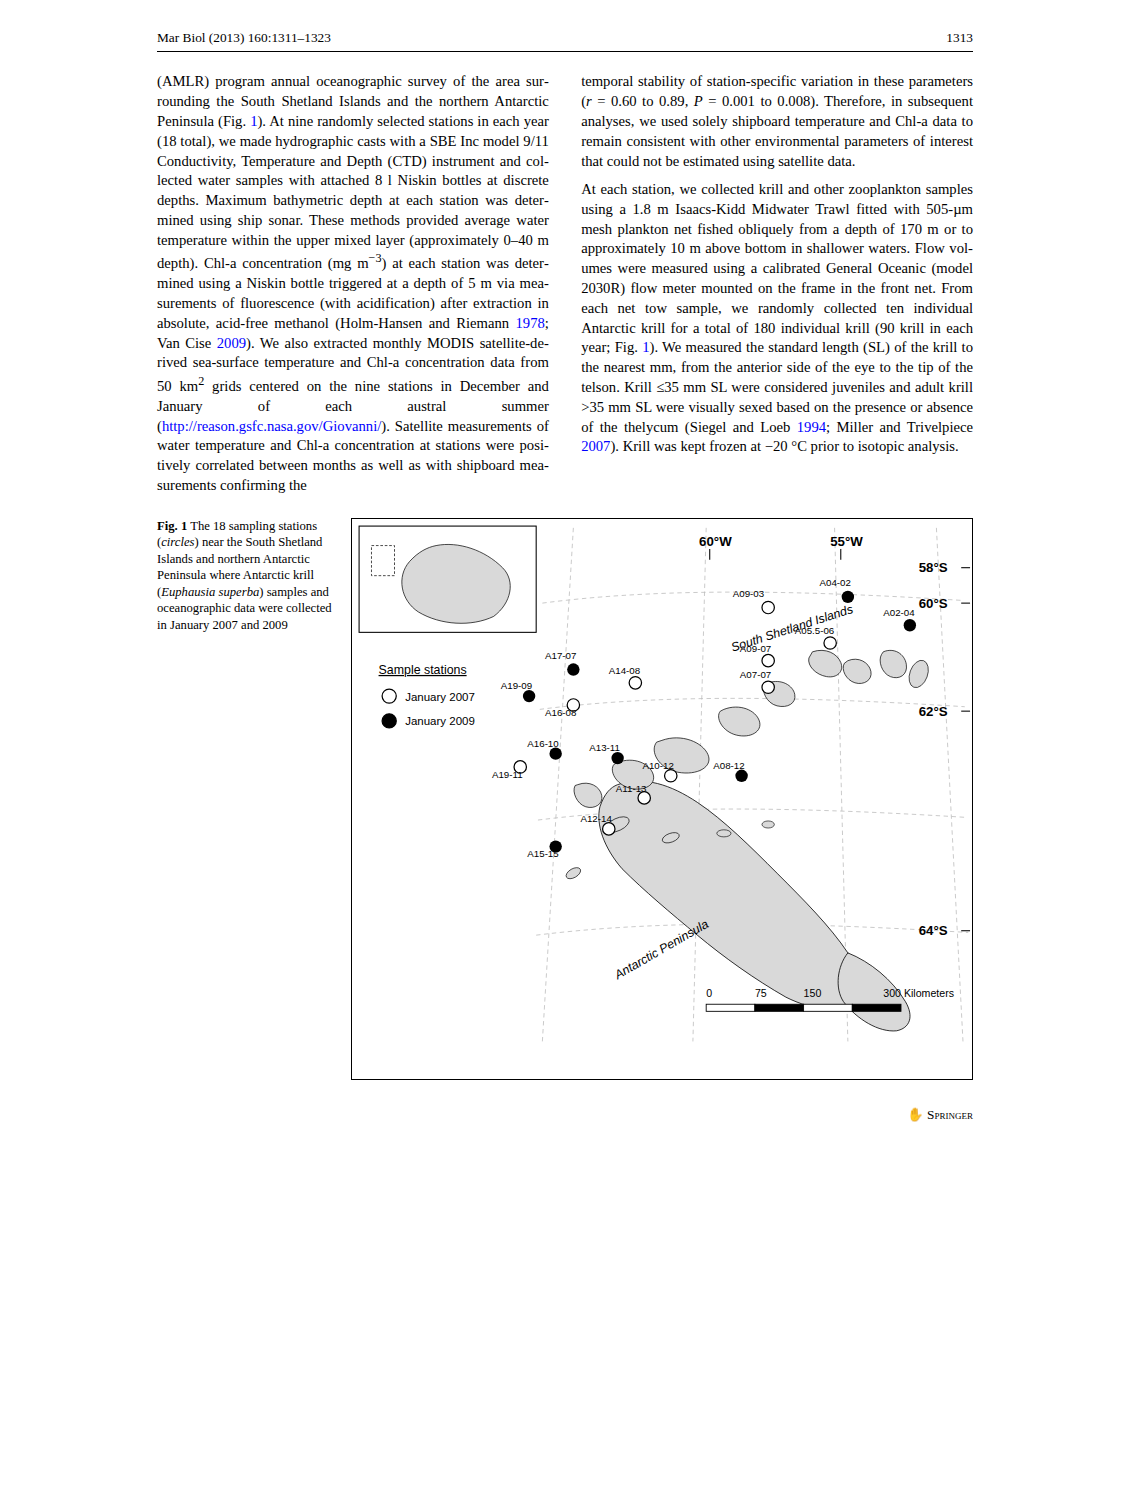Mar Biol (2013) 160:1311–1323 1313
(AMLR) program annual oceanographic survey of the area surrounding the South Shetland Islands and the northern Antarctic Peninsula (Fig. 1). At nine randomly selected stations in each year (18 total), we made hydrographic casts with a SBE Inc model 9/11 Conductivity, Temperature and Depth (CTD) instrument and collected water samples with attached 8 l Niskin bottles at discrete depths. Maximum bathymetric depth at each station was determined using ship sonar. These methods provided average water temperature within the upper mixed layer (approximately 0–40 m depth). Chl-a concentration (mg m−3) at each station was determined using a Niskin bottle triggered at a depth of 5 m via measurements of fluorescence (with acidification) after extraction in absolute, acid-free methanol (Holm-Hansen and Riemann 1978; Van Cise 2009). We also extracted monthly MODIS satellite-derived sea-surface temperature and Chl-a concentration data from 50 km2 grids centered on the nine stations in December and January of each austral summer (http://reason.gsfc.nasa.gov/Giovanni/). Satellite measurements of water temperature and Chl-a concentration at stations were positively correlated between months as well as with shipboard measurements confirming the
temporal stability of station-specific variation in these parameters (r = 0.60 to 0.89, P = 0.001 to 0.008). Therefore, in subsequent analyses, we used solely shipboard temperature and Chl-a data to remain consistent with other environmental parameters of interest that could not be estimated using satellite data.
At each station, we collected krill and other zooplankton samples using a 1.8 m Isaacs-Kidd Midwater Trawl fitted with 505-µm mesh plankton net fished obliquely from a depth of 170 m or to approximately 10 m above bottom in shallower waters. Flow volumes were measured using a calibrated General Oceanic (model 2030R) flow meter mounted on the frame in the front net. From each net tow sample, we randomly collected ten individual Antarctic krill for a total of 180 individual krill (90 krill in each year; Fig. 1). We measured the standard length (SL) of the krill to the nearest mm, from the anterior side of the eye to the tip of the telson. Krill ≤35 mm SL were considered juveniles and adult krill >35 mm SL were visually sexed based on the presence or absence of the thelycum (Siegel and Loeb 1994; Miller and Trivelpiece 2007). Krill was kept frozen at −20 °C prior to isotopic analysis.
Fig. 1 The 18 sampling stations (circles) near the South Shetland Islands and northern Antarctic Peninsula where Antarctic krill (Euphausia superba) samples and oceanographic data were collected in January 2007 and 2009
60°W 55°W 58°S 60°S 62°S 64°S South Shetland Islands Antarctic Peninsula Sample stations January 2007 January 2009 A09-03 A04-02 A02-04 A05.5-06 A09-07 A17-07 A14-08 A07-07 A19-09 A16-08 A16-10 A13-11 A19-11 A10-12 A08-12 A11-13 A12-14 A15-15 0 75 150 300 Kilometers
✋ Springer